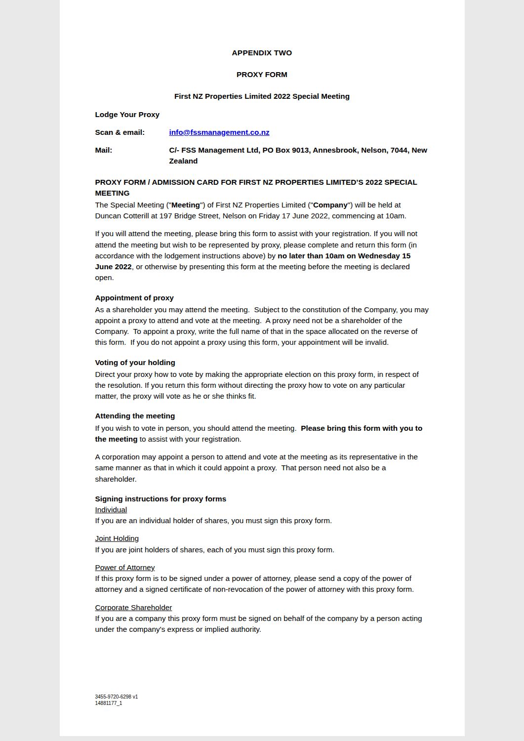APPENDIX TWO
PROXY FORM
First NZ Properties Limited 2022 Special Meeting
Lodge Your Proxy
| Scan & email: | info@fssmanagement.co.nz |
| Mail: | C/- FSS Management Ltd, PO Box 9013, Annesbrook, Nelson, 7044, New Zealand |
PROXY FORM / ADMISSION CARD FOR FIRST NZ PROPERTIES LIMITED’S 2022 SPECIAL MEETING
The Special Meeting ("Meeting") of First NZ Properties Limited ("Company") will be held at Duncan Cotterill at 197 Bridge Street, Nelson on Friday 17 June 2022, commencing at 10am.
If you will attend the meeting, please bring this form to assist with your registration. If you will not attend the meeting but wish to be represented by proxy, please complete and return this form (in accordance with the lodgement instructions above) by no later than 10am on Wednesday 15 June 2022, or otherwise by presenting this form at the meeting before the meeting is declared open.
Appointment of proxy
As a shareholder you may attend the meeting. Subject to the constitution of the Company, you may appoint a proxy to attend and vote at the meeting. A proxy need not be a shareholder of the Company. To appoint a proxy, write the full name of that in the space allocated on the reverse of this form. If you do not appoint a proxy using this form, your appointment will be invalid.
Voting of your holding
Direct your proxy how to vote by making the appropriate election on this proxy form, in respect of the resolution. If you return this form without directing the proxy how to vote on any particular matter, the proxy will vote as he or she thinks fit.
Attending the meeting
If you wish to vote in person, you should attend the meeting. Please bring this form with you to the meeting to assist with your registration.
A corporation may appoint a person to attend and vote at the meeting as its representative in the same manner as that in which it could appoint a proxy. That person need not also be a shareholder.
Signing instructions for proxy forms
Individual
If you are an individual holder of shares, you must sign this proxy form.
Joint Holding
If you are joint holders of shares, each of you must sign this proxy form.
Power of Attorney
If this proxy form is to be signed under a power of attorney, please send a copy of the power of attorney and a signed certificate of non-revocation of the power of attorney with this proxy form.
Corporate Shareholder
If you are a company this proxy form must be signed on behalf of the company by a person acting under the company's express or implied authority.
3455-9720-6298 v1
14881177_1